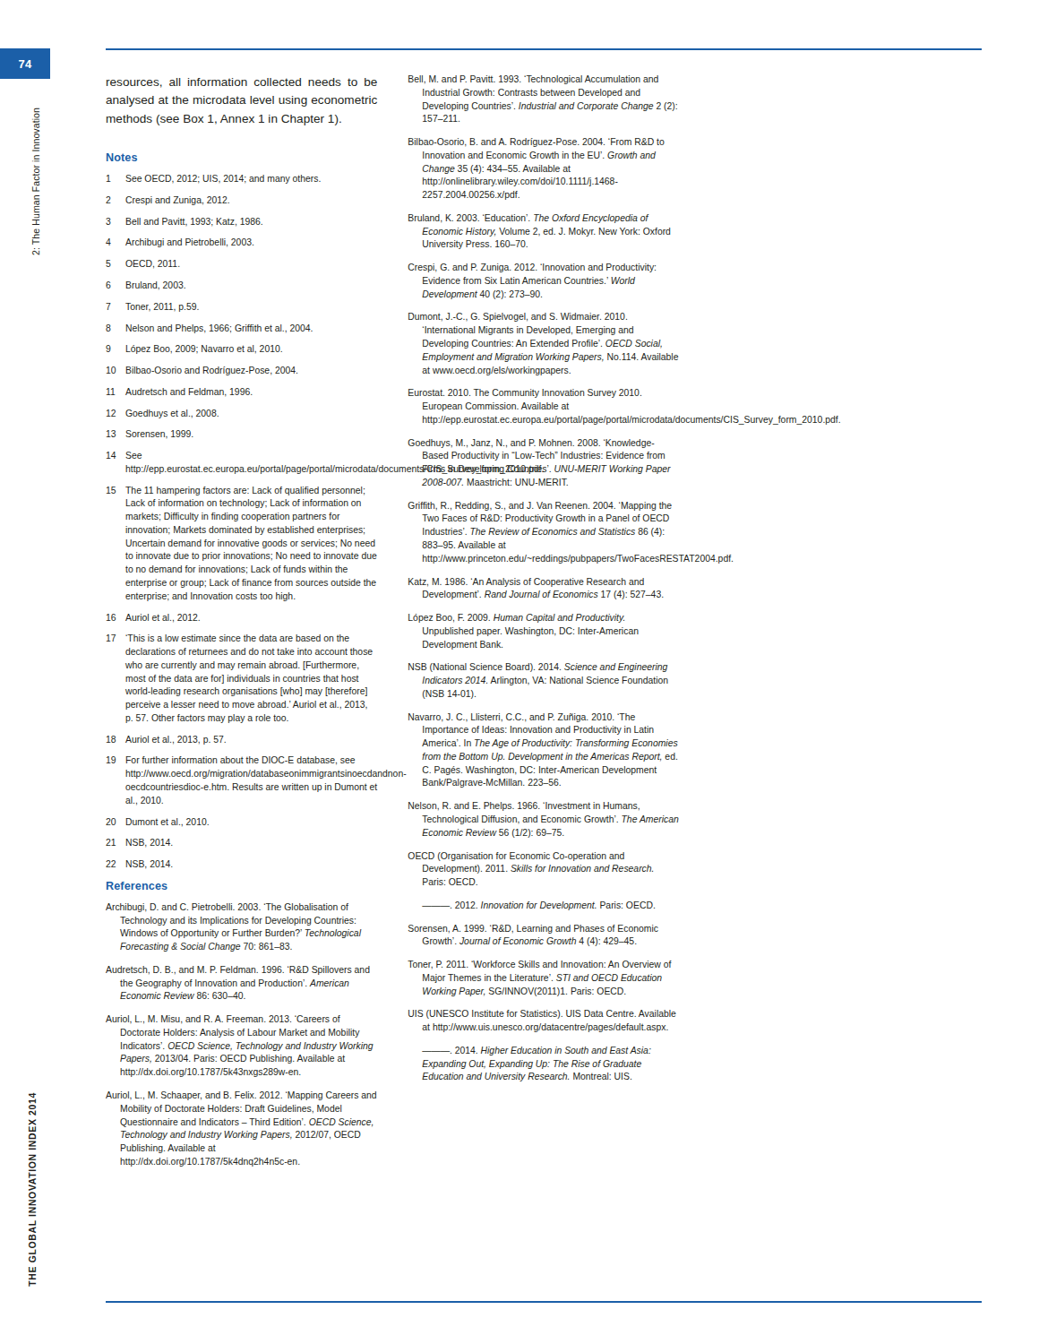74
2: The Human Factor in Innovation
THE GLOBAL INNOVATION INDEX 2014
resources, all information collected needs to be analysed at the microdata level using econometric methods (see Box 1, Annex 1 in Chapter 1).
Notes
See OECD, 2012; UIS, 2014; and many others.
Crespi and Zuniga, 2012.
Bell and Pavitt, 1993; Katz, 1986.
Archibugi and Pietrobelli, 2003.
OECD, 2011.
Bruland, 2003.
Toner, 2011, p.59.
Nelson and Phelps, 1966; Griffith et al., 2004.
López Boo, 2009; Navarro et al, 2010.
Bilbao-Osorio and Rodríguez-Pose, 2004.
Audretsch and Feldman, 1996.
Goedhuys et al., 2008.
Sorensen, 1999.
See http://epp.eurostat.ec.europa.eu/portal/page/portal/microdata/documents/CIS_Survey_form_2010.pdf.
The 11 hampering factors are: Lack of qualified personnel; Lack of information on technology; Lack of information on markets; Difficulty in finding cooperation partners for innovation; Markets dominated by established enterprises; Uncertain demand for innovative goods or services; No need to innovate due to prior innovations; No need to innovate due to no demand for innovations; Lack of funds within the enterprise or group; Lack of finance from sources outside the enterprise; and Innovation costs too high.
Auriol et al., 2012.
‘This is a low estimate since the data are based on the declarations of returnees and do not take into account those who are currently and may remain abroad. [Furthermore, most of the data are for] individuals in countries that host world-leading research organisations [who] may [therefore] perceive a lesser need to move abroad.’ Auriol et al., 2013, p. 57. Other factors may play a role too.
Auriol et al., 2013, p. 57.
For further information about the DIOC-E database, see http://www.oecd.org/migration/databaseonimmigrantsinoecdandnon-oecdcountriesdioc-e.htm. Results are written up in Dumont et al., 2010.
Dumont et al., 2010.
NSB, 2014.
NSB, 2014.
References
Archibugi, D. and C. Pietrobelli. 2003. ‘The Globalisation of Technology and its Implications for Developing Countries: Windows of Opportunity or Further Burden?’ Technological Forecasting & Social Change 70: 861–83.
Audretsch, D. B., and M. P. Feldman. 1996. ‘R&D Spillovers and the Geography of Innovation and Production’. American Economic Review 86: 630–40.
Auriol, L., M. Misu, and R. A. Freeman. 2013. ‘Careers of Doctorate Holders: Analysis of Labour Market and Mobility Indicators’. OECD Science, Technology and Industry Working Papers, 2013/04. Paris: OECD Publishing. Available at http://dx.doi.org/10.1787/5k43nxgs289w-en.
Auriol, L., M. Schaaper, and B. Felix. 2012. ‘Mapping Careers and Mobility of Doctorate Holders: Draft Guidelines, Model Questionnaire and Indicators – Third Edition’. OECD Science, Technology and Industry Working Papers, 2012/07, OECD Publishing. Available at http://dx.doi.org/10.1787/5k4dnq2h4n5c-en.
Bell, M. and P. Pavitt. 1993. ‘Technological Accumulation and Industrial Growth: Contrasts between Developed and Developing Countries’. Industrial and Corporate Change 2 (2): 157–211.
Bilbao-Osorio, B. and A. Rodríguez-Pose. 2004. ‘From R&D to Innovation and Economic Growth in the EU’. Growth and Change 35 (4): 434–55. Available at http://onlinelibrary.wiley.com/doi/10.1111/j.1468-2257.2004.00256.x/pdf.
Bruland, K. 2003. ‘Education’. The Oxford Encyclopedia of Economic History, Volume 2, ed. J. Mokyr. New York: Oxford University Press. 160–70.
Crespi, G. and P. Zuniga. 2012. ‘Innovation and Productivity: Evidence from Six Latin American Countries.’ World Development 40 (2): 273–90.
Dumont, J.-C., G. Spielvogel, and S. Widmaier. 2010. ‘International Migrants in Developed, Emerging and Developing Countries: An Extended Profile’. OECD Social, Employment and Migration Working Papers, No.114. Available at www.oecd.org/els/workingpapers.
Eurostat. 2010. The Community Innovation Survey 2010. European Commission. Available at http://epp.eurostat.ec.europa.eu/portal/page/portal/microdata/documents/CIS_Survey_form_2010.pdf.
Goedhuys, M., Janz, N., and P. Mohnen. 2008. ‘Knowledge-Based Productivity in “Low-Tech” Industries: Evidence from Firms in Developing Countries’. UNU-MERIT Working Paper 2008-007. Maastricht: UNU-MERIT.
Griffith, R., Redding, S., and J. Van Reenen. 2004. ‘Mapping the Two Faces of R&D: Productivity Growth in a Panel of OECD Industries’. The Review of Economics and Statistics 86 (4): 883–95. Available at http://www.princeton.edu/~reddings/pubpapers/TwoFacesRESTAT2004.pdf.
Katz, M. 1986. ‘An Analysis of Cooperative Research and Development’. Rand Journal of Economics 17 (4): 527–43.
López Boo, F. 2009. Human Capital and Productivity. Unpublished paper. Washington, DC: Inter-American Development Bank.
NSB (National Science Board). 2014. Science and Engineering Indicators 2014. Arlington, VA: National Science Foundation (NSB 14-01).
Navarro, J. C., Llisterri, C.C., and P. Zuñiga. 2010. ‘The Importance of Ideas: Innovation and Productivity in Latin America’. In The Age of Productivity: Transforming Economies from the Bottom Up. Development in the Americas Report, ed. C. Pagés. Washington, DC: Inter-American Development Bank/Palgrave-McMillan. 223–56.
Nelson, R. and E. Phelps. 1966. ‘Investment in Humans, Technological Diffusion, and Economic Growth’. The American Economic Review 56 (1/2): 69–75.
OECD (Organisation for Economic Co-operation and Development). 2011. Skills for Innovation and Research. Paris: OECD.
———. 2012. Innovation for Development. Paris: OECD.
Sorensen, A. 1999. ‘R&D, Learning and Phases of Economic Growth’. Journal of Economic Growth 4 (4): 429–45.
Toner, P. 2011. ‘Workforce Skills and Innovation: An Overview of Major Themes in the Literature’. STI and OECD Education Working Paper, SG/INNOV(2011)1. Paris: OECD.
UIS (UNESCO Institute for Statistics). UIS Data Centre. Available at http://www.uis.unesco.org/datacentre/pages/default.aspx.
———. 2014. Higher Education in South and East Asia: Expanding Out, Expanding Up: The Rise of Graduate Education and University Research. Montreal: UIS.